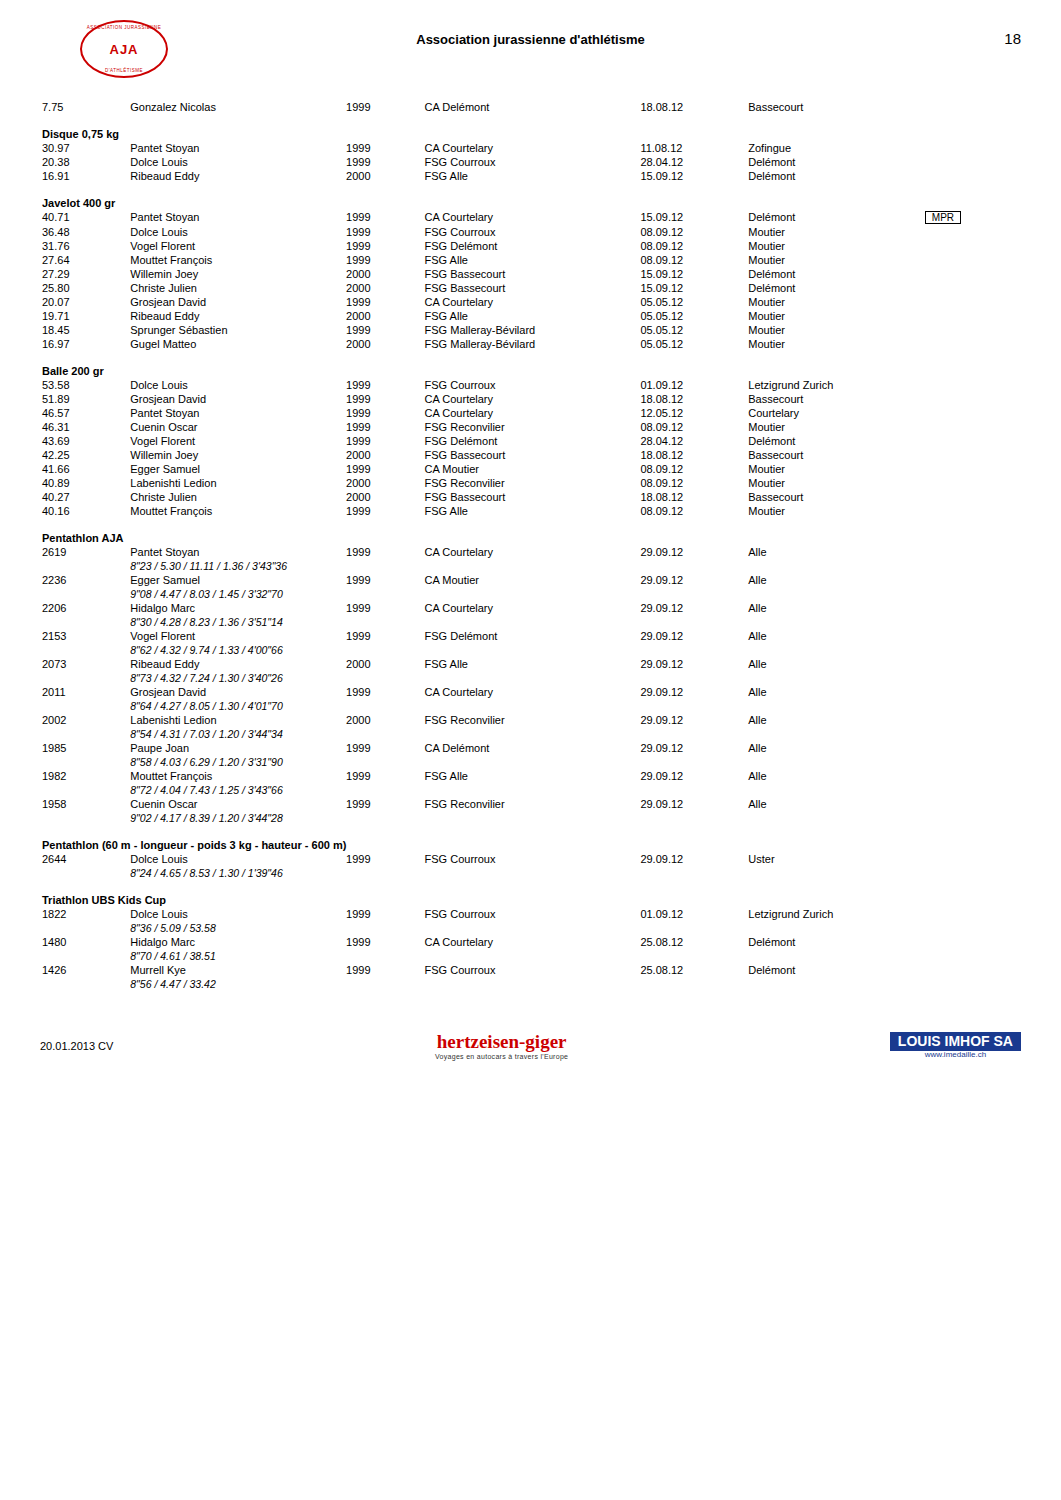ASSOCIATION JURASSIENNE
AJA
D'ATHLÉTISME
Association jurassienne d'athlétisme
18
| 7.75 | Gonzalez Nicolas | 1999 | CA Delémont | 18.08.12 | Bassecourt | |
| Disque 0,75 kg |
| 30.97 | Pantet Stoyan | 1999 | CA Courtelary | 11.08.12 | Zofingue | |
| 20.38 | Dolce Louis | 1999 | FSG Courroux | 28.04.12 | Delémont | |
| 16.91 | Ribeaud Eddy | 2000 | FSG Alle | 15.09.12 | Delémont | |
| Javelot 400 gr |
| 40.71 | Pantet Stoyan | 1999 | CA Courtelary | 15.09.12 | Delémont | MPR |
| 36.48 | Dolce Louis | 1999 | FSG Courroux | 08.09.12 | Moutier | |
| 31.76 | Vogel Florent | 1999 | FSG Delémont | 08.09.12 | Moutier | |
| 27.64 | Mouttet François | 1999 | FSG Alle | 08.09.12 | Moutier | |
| 27.29 | Willemin Joey | 2000 | FSG Bassecourt | 15.09.12 | Delémont | |
| 25.80 | Christe Julien | 2000 | FSG Bassecourt | 15.09.12 | Delémont | |
| 20.07 | Grosjean David | 1999 | CA Courtelary | 05.05.12 | Moutier | |
| 19.71 | Ribeaud Eddy | 2000 | FSG Alle | 05.05.12 | Moutier | |
| 18.45 | Sprunger Sébastien | 1999 | FSG Malleray-Bévilard | 05.05.12 | Moutier | |
| 16.97 | Gugel Matteo | 2000 | FSG Malleray-Bévilard | 05.05.12 | Moutier | |
| Balle 200 gr |
| 53.58 | Dolce Louis | 1999 | FSG Courroux | 01.09.12 | Letzigrund Zurich | |
| 51.89 | Grosjean David | 1999 | CA Courtelary | 18.08.12 | Bassecourt | |
| 46.57 | Pantet Stoyan | 1999 | CA Courtelary | 12.05.12 | Courtelary | |
| 46.31 | Cuenin Oscar | 1999 | FSG Reconvilier | 08.09.12 | Moutier | |
| 43.69 | Vogel Florent | 1999 | FSG Delémont | 28.04.12 | Delémont | |
| 42.25 | Willemin Joey | 2000 | FSG Bassecourt | 18.08.12 | Bassecourt | |
| 41.66 | Egger Samuel | 1999 | CA Moutier | 08.09.12 | Moutier | |
| 40.89 | Labenishti Ledion | 2000 | FSG Reconvilier | 08.09.12 | Moutier | |
| 40.27 | Christe Julien | 2000 | FSG Bassecourt | 18.08.12 | Bassecourt | |
| 40.16 | Mouttet François | 1999 | FSG Alle | 08.09.12 | Moutier | |
| Pentathlon AJA |
| 2619 | Pantet Stoyan | 1999 | CA Courtelary | 29.09.12 | Alle | |
| | 8"23 / 5.30 / 11.11 / 1.36 / 3'43"36 |
| 2236 | Egger Samuel | 1999 | CA Moutier | 29.09.12 | Alle | |
| | 9"08 / 4.47 / 8.03 / 1.45 / 3'32"70 |
| 2206 | Hidalgo Marc | 1999 | CA Courtelary | 29.09.12 | Alle | |
| | 8"30 / 4.28 / 8.23 / 1.36 / 3'51"14 |
| 2153 | Vogel Florent | 1999 | FSG Delémont | 29.09.12 | Alle | |
| | 8"62 / 4.32 / 9.74 / 1.33 / 4'00"66 |
| 2073 | Ribeaud Eddy | 2000 | FSG Alle | 29.09.12 | Alle | |
| | 8"73 / 4.32 / 7.24 / 1.30 / 3'40"26 |
| 2011 | Grosjean David | 1999 | CA Courtelary | 29.09.12 | Alle | |
| | 8"64 / 4.27 / 8.05 / 1.30 / 4'01"70 |
| 2002 | Labenishti Ledion | 2000 | FSG Reconvilier | 29.09.12 | Alle | |
| | 8"54 / 4.31 / 7.03 / 1.20 / 3'44"34 |
| 1985 | Paupe Joan | 1999 | CA Delémont | 29.09.12 | Alle | |
| | 8"58 / 4.03 / 6.29 / 1.20 / 3'31"90 |
| 1982 | Mouttet François | 1999 | FSG Alle | 29.09.12 | Alle | |
| | 8"72 / 4.04 / 7.43 / 1.25 / 3'43"66 |
| 1958 | Cuenin Oscar | 1999 | FSG Reconvilier | 29.09.12 | Alle | |
| | 9"02 / 4.17 / 8.39 / 1.20 / 3'44"28 |
| Pentathlon (60 m - longueur - poids 3 kg - hauteur - 600 m) |
| 2644 | Dolce Louis | 1999 | FSG Courroux | 29.09.12 | Uster | |
| | 8"24 / 4.65 / 8.53 / 1.30 / 1'39"46 |
| Triathlon UBS Kids Cup |
| 1822 | Dolce Louis | 1999 | FSG Courroux | 01.09.12 | Letzigrund Zurich | |
| | 8"36 / 5.09 / 53.58 |
| 1480 | Hidalgo Marc | 1999 | CA Courtelary | 25.08.12 | Delémont | |
| | 8"70 / 4.61 / 38.51 |
| 1426 | Murrell Kye | 1999 | FSG Courroux | 25.08.12 | Delémont | |
| | 8"56 / 4.47 / 33.42 |
20.01.2013 CV
hertzeisen-giger
Voyages en autocars à travers l'Europe
LOUIS IMHOF SA
www.imedaille.ch